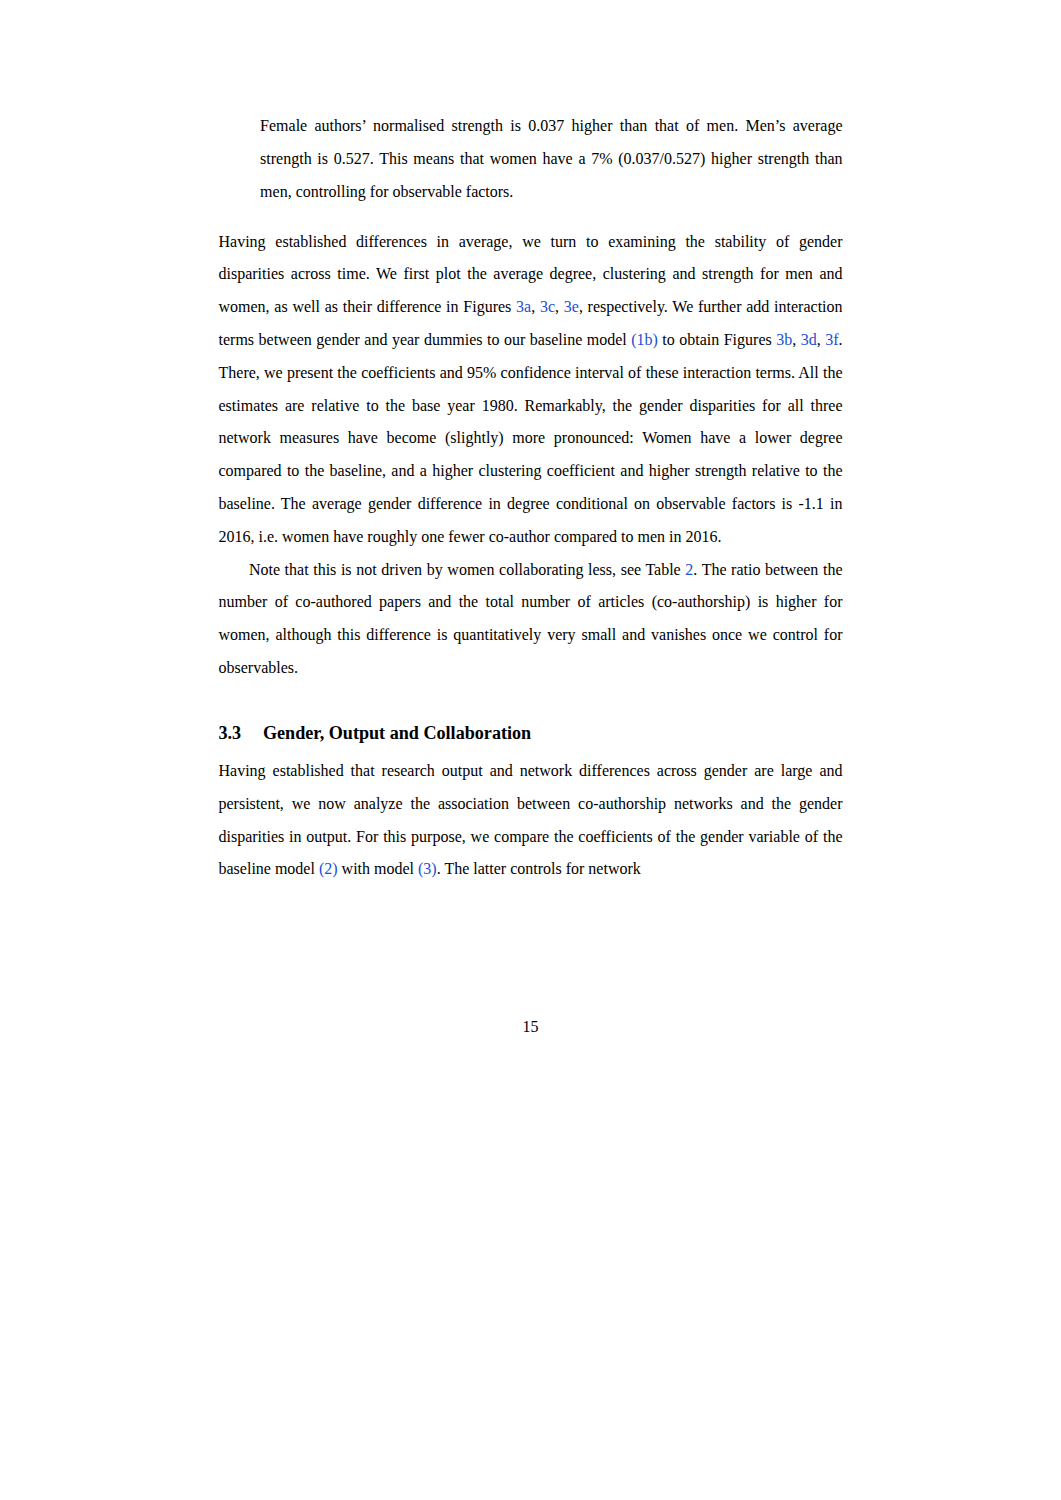Female authors’ normalised strength is 0.037 higher than that of men. Men’s average strength is 0.527. This means that women have a 7% (0.037/0.527) higher strength than men, controlling for observable factors.
Having established differences in average, we turn to examining the stability of gender disparities across time. We first plot the average degree, clustering and strength for men and women, as well as their difference in Figures 3a, 3c, 3e, respectively. We further add interaction terms between gender and year dummies to our baseline model (1b) to obtain Figures 3b, 3d, 3f. There, we present the coefficients and 95% confidence interval of these interaction terms. All the estimates are relative to the base year 1980. Remarkably, the gender disparities for all three network measures have become (slightly) more pronounced: Women have a lower degree compared to the baseline, and a higher clustering coefficient and higher strength relative to the baseline. The average gender difference in degree conditional on observable factors is -1.1 in 2016, i.e. women have roughly one fewer co-author compared to men in 2016.
Note that this is not driven by women collaborating less, see Table 2. The ratio between the number of co-authored papers and the total number of articles (co-authorship) is higher for women, although this difference is quantitatively very small and vanishes once we control for observables.
3.3 Gender, Output and Collaboration
Having established that research output and network differences across gender are large and persistent, we now analyze the association between co-authorship networks and the gender disparities in output. For this purpose, we compare the coefficients of the gender variable of the baseline model (2) with model (3). The latter controls for network
15